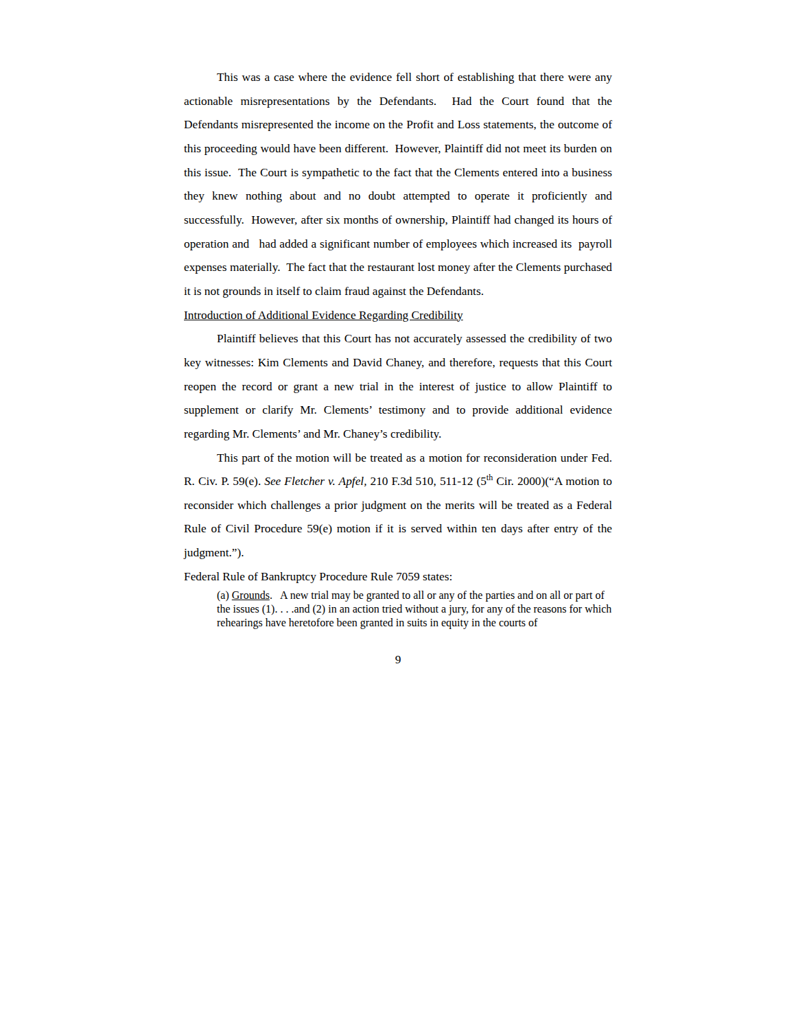This was a case where the evidence fell short of establishing that there were any actionable misrepresentations by the Defendants. Had the Court found that the Defendants misrepresented the income on the Profit and Loss statements, the outcome of this proceeding would have been different. However, Plaintiff did not meet its burden on this issue. The Court is sympathetic to the fact that the Clements entered into a business they knew nothing about and no doubt attempted to operate it proficiently and successfully. However, after six months of ownership, Plaintiff had changed its hours of operation and had added a significant number of employees which increased its payroll expenses materially. The fact that the restaurant lost money after the Clements purchased it is not grounds in itself to claim fraud against the Defendants.
Introduction of Additional Evidence Regarding Credibility
Plaintiff believes that this Court has not accurately assessed the credibility of two key witnesses: Kim Clements and David Chaney, and therefore, requests that this Court reopen the record or grant a new trial in the interest of justice to allow Plaintiff to supplement or clarify Mr. Clements’ testimony and to provide additional evidence regarding Mr. Clements’ and Mr. Chaney’s credibility.
This part of the motion will be treated as a motion for reconsideration under Fed. R. Civ. P. 59(e). See Fletcher v. Apfel, 210 F.3d 510, 511-12 (5th Cir. 2000)(“A motion to reconsider which challenges a prior judgment on the merits will be treated as a Federal Rule of Civil Procedure 59(e) motion if it is served within ten days after entry of the judgment.”).
Federal Rule of Bankruptcy Procedure Rule 7059 states:
(a) Grounds. A new trial may be granted to all or any of the parties and on all or part of the issues (1). . . .and (2) in an action tried without a jury, for any of the reasons for which rehearings have heretofore been granted in suits in equity in the courts of
9